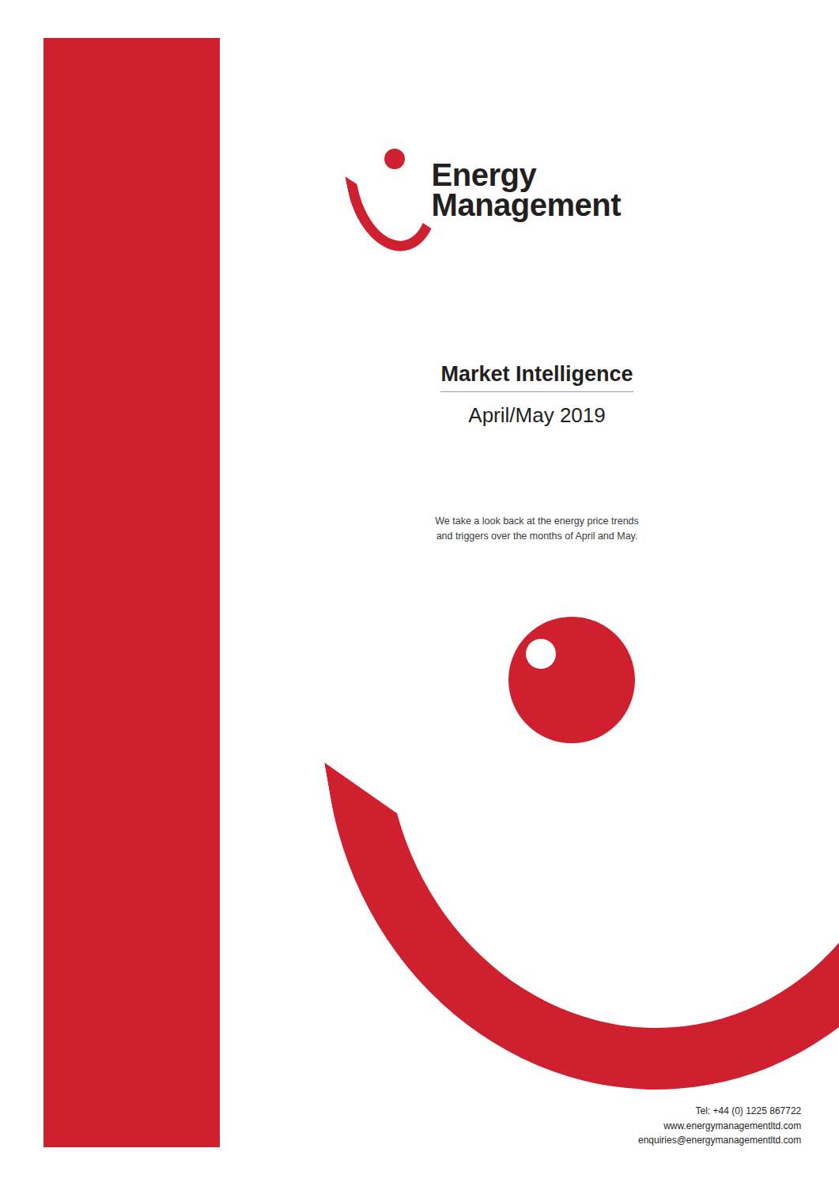Energy Management
Market Intelligence
April/May 2019
We take a look back at the energy price trends
and triggers over the months of April and May.
Tel: +44 (0) 1225 867722
www.energymanagementltd.com
enquiries@energymanagementltd.com